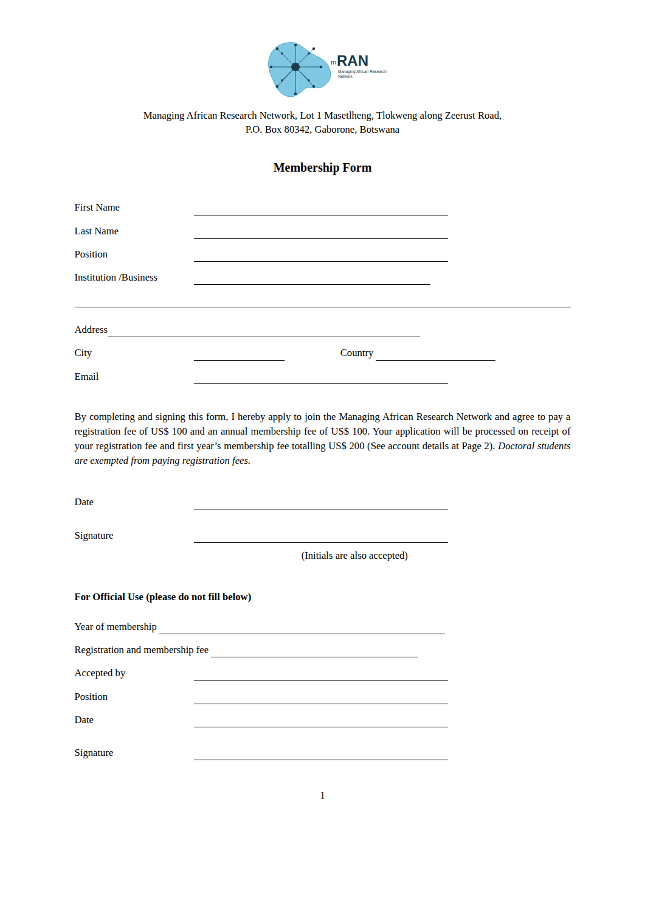m RAN Managing African Research Network
Managing African Research Network, Lot 1 Masetlheng, Tlokweng along Zeerust Road, P.O. Box 80342, Gaborone, Botswana
Membership Form
| First Name | |
| Last Name | |
| Position | |
| Institution /Business | |
| Address |
| City | Country |
| Email | |
By completing and signing this form, I hereby apply to join the Managing African Research Network and agree to pay a registration fee of US$ 100 and an annual membership fee of US$ 100. Your application will be processed on receipt of your registration fee and first year’s membership fee totalling US$ 200 (See account details at Page 2). Doctoral students are exempted from paying registration fees.
| Date | |
| Signature | |
(Initials are also accepted)
For Official Use (please do not fill below)
| Year of membership |
| Registration and membership fee |
| Accepted by | |
| Position | |
| Date | |
| Signature | |
1